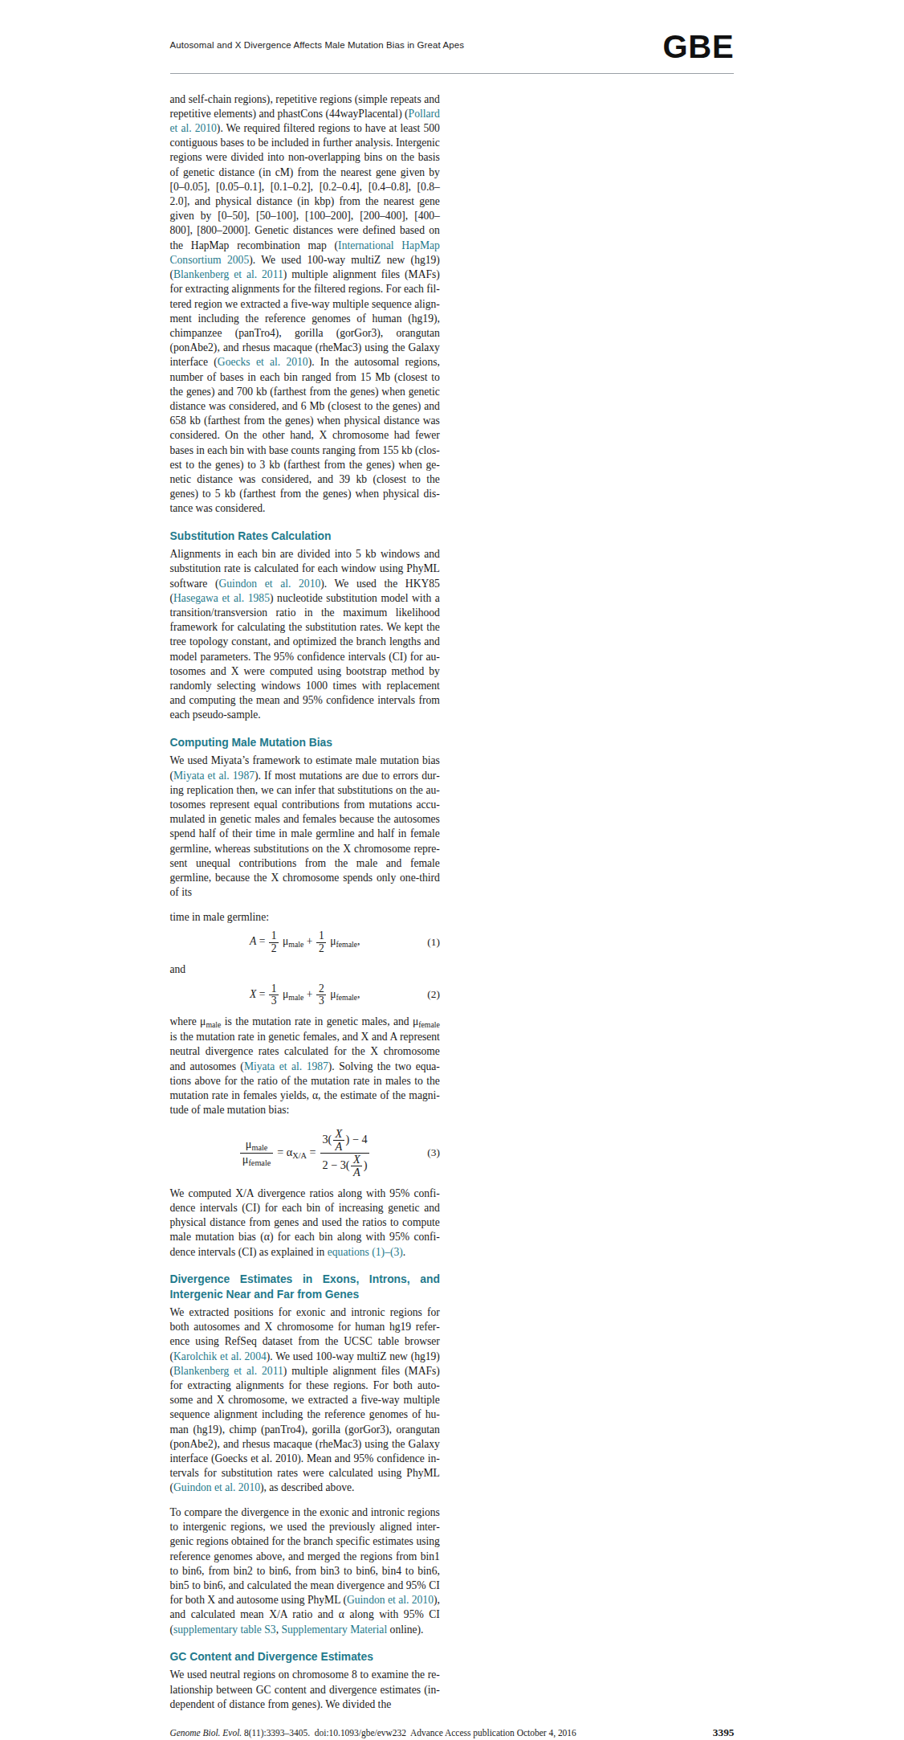Autosomal and X Divergence Affects Male Mutation Bias in Great Apes
GBE
and self-chain regions), repetitive regions (simple repeats and repetitive elements) and phastCons (44wayPlacental) (Pollard et al. 2010). We required filtered regions to have at least 500 contiguous bases to be included in further analysis. Intergenic regions were divided into non-overlapping bins on the basis of genetic distance (in cM) from the nearest gene given by [0–0.05], [0.05–0.1], [0.1–0.2], [0.2–0.4], [0.4–0.8], [0.8–2.0], and physical distance (in kbp) from the nearest gene given by [0–50], [50–100], [100–200], [200–400], [400–800], [800–2000]. Genetic distances were defined based on the HapMap recombination map (International HapMap Consortium 2005). We used 100-way multiZ new (hg19) (Blankenberg et al. 2011) multiple alignment files (MAFs) for extracting alignments for the filtered regions. For each filtered region we extracted a five-way multiple sequence alignment including the reference genomes of human (hg19), chimpanzee (panTro4), gorilla (gorGor3), orangutan (ponAbe2), and rhesus macaque (rheMac3) using the Galaxy interface (Goecks et al. 2010). In the autosomal regions, number of bases in each bin ranged from 15 Mb (closest to the genes) and 700 kb (farthest from the genes) when genetic distance was considered, and 6 Mb (closest to the genes) and 658 kb (farthest from the genes) when physical distance was considered. On the other hand, X chromosome had fewer bases in each bin with base counts ranging from 155 kb (closest to the genes) to 3 kb (farthest from the genes) when genetic distance was considered, and 39 kb (closest to the genes) to 5 kb (farthest from the genes) when physical distance was considered.
Substitution Rates Calculation
Alignments in each bin are divided into 5 kb windows and substitution rate is calculated for each window using PhyML software (Guindon et al. 2010). We used the HKY85 (Hasegawa et al. 1985) nucleotide substitution model with a transition/transversion ratio in the maximum likelihood framework for calculating the substitution rates. We kept the tree topology constant, and optimized the branch lengths and model parameters. The 95% confidence intervals (CI) for autosomes and X were computed using bootstrap method by randomly selecting windows 1000 times with replacement and computing the mean and 95% confidence intervals from each pseudo-sample.
Computing Male Mutation Bias
We used Miyata’s framework to estimate male mutation bias (Miyata et al. 1987). If most mutations are due to errors during replication then, we can infer that substitutions on the autosomes represent equal contributions from mutations accumulated in genetic males and females because the autosomes spend half of their time in male germline and half in female germline, whereas substitutions on the X chromosome represent unequal contributions from the male and female germline, because the X chromosome spends only one-third of its
time in male germline:
A = 12 μmale + 12 μfemale,
(1)
and
X = 13 μmale + 23 μfemale,
(2)
where μmale is the mutation rate in genetic males, and μfemale is the mutation rate in genetic females, and X and A represent neutral divergence rates calculated for the X chromosome and autosomes (Miyata et al. 1987). Solving the two equations above for the ratio of the mutation rate in males to the mutation rate in females yields, α, the estimate of the magnitude of male mutation bias:
μmale μfemale = αX/A = 3(XA) − 4 2 − 3(XA)
(3)
We computed X/A divergence ratios along with 95% confidence intervals (CI) for each bin of increasing genetic and physical distance from genes and used the ratios to compute male mutation bias (α) for each bin along with 95% confidence intervals (CI) as explained in equations (1)–(3).
Divergence Estimates in Exons, Introns, and Intergenic Near and Far from Genes
We extracted positions for exonic and intronic regions for both autosomes and X chromosome for human hg19 reference using RefSeq dataset from the UCSC table browser (Karolchik et al. 2004). We used 100-way multiZ new (hg19) (Blankenberg et al. 2011) multiple alignment files (MAFs) for extracting alignments for these regions. For both autosome and X chromosome, we extracted a five-way multiple sequence alignment including the reference genomes of human (hg19), chimp (panTro4), gorilla (gorGor3), orangutan (ponAbe2), and rhesus macaque (rheMac3) using the Galaxy interface (Goecks et al. 2010). Mean and 95% confidence intervals for substitution rates were calculated using PhyML (Guindon et al. 2010), as described above.
To compare the divergence in the exonic and intronic regions to intergenic regions, we used the previously aligned intergenic regions obtained for the branch specific estimates using reference genomes above, and merged the regions from bin1 to bin6, from bin2 to bin6, from bin3 to bin6, bin4 to bin6, bin5 to bin6, and calculated the mean divergence and 95% CI for both X and autosome using PhyML (Guindon et al. 2010), and calculated mean X/A ratio and α along with 95% CI (supplementary table S3, Supplementary Material online).
GC Content and Divergence Estimates
We used neutral regions on chromosome 8 to examine the relationship between GC content and divergence estimates (independent of distance from genes). We divided the
Genome Biol. Evol. 8(11):3393–3405. doi:10.1093/gbe/evw232 Advance Access publication October 4, 2016
3395